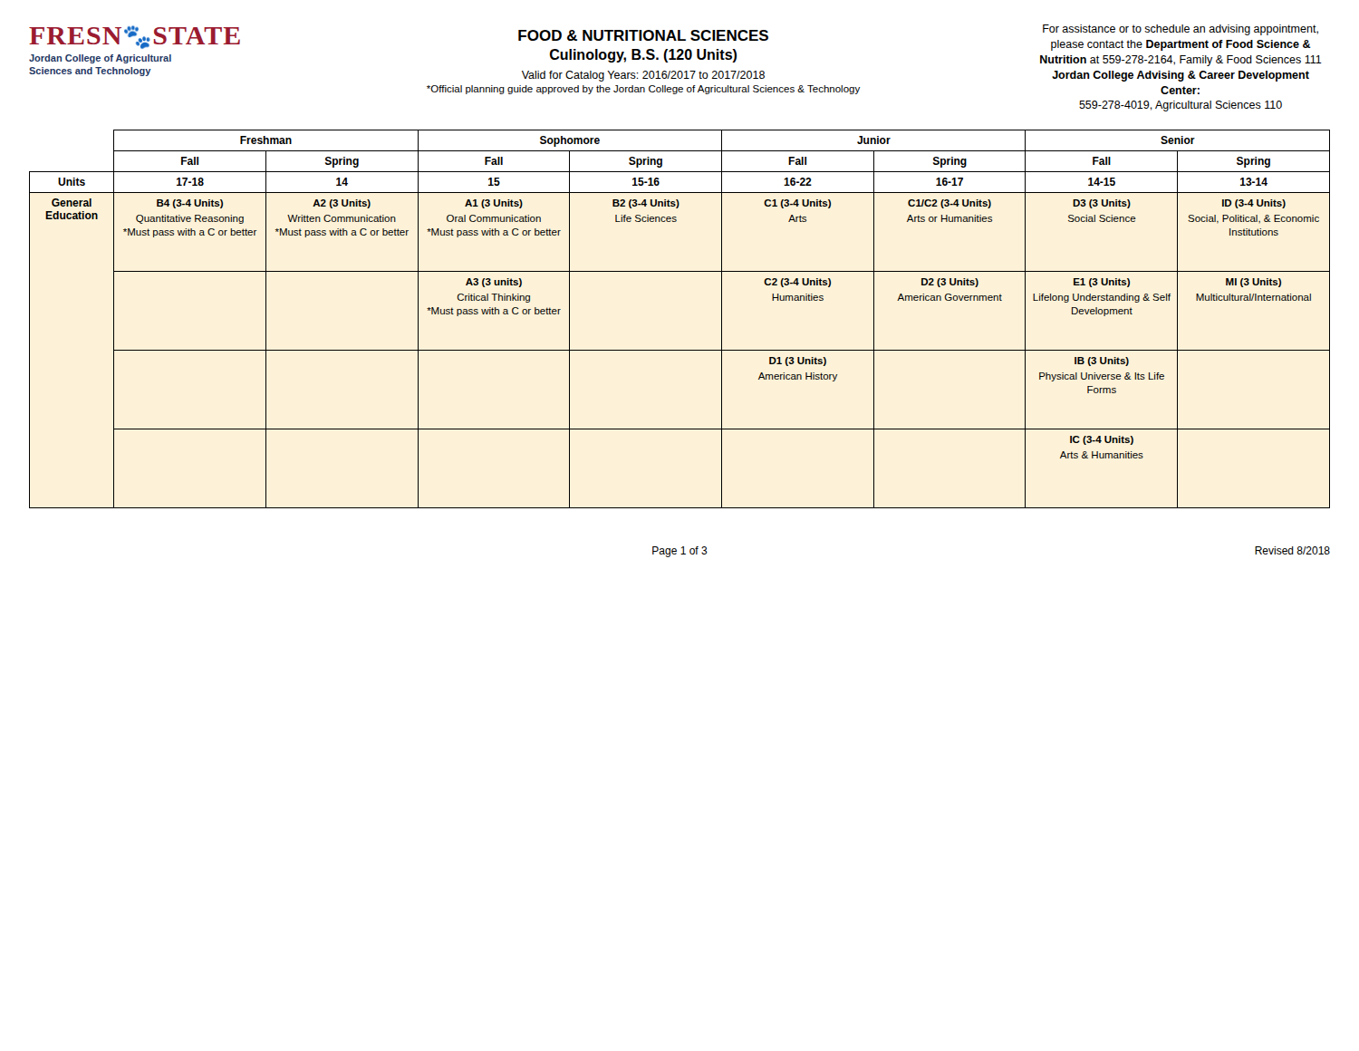FRESN🐾STATE
Jordan College of Agricultural
Sciences and Technology
FOOD & NUTRITIONAL SCIENCES
Culinology, B.S. (120 Units)
Valid for Catalog Years: 2016/2017 to 2017/2018
*Official planning guide approved by the Jordan College of Agricultural Sciences & Technology
For assistance or to schedule an advising appointment, please contact the Department of Food Science & Nutrition at 559-278-2164, Family & Food Sciences 111
Jordan College Advising & Career Development Center:
559-278-4019, Agricultural Sciences 110
| | Freshman | Sophomore | Junior | Senior |
| --- | --- | --- | --- | --- |
| Fall | Spring | Fall | Spring | Fall | Spring | Fall | Spring |
| Units | 17-18 | 14 | 15 | 15-16 | 16-22 | 16-17 | 14-15 | 13-14 |
| General Education | B4 (3-4 Units) Quantitative Reasoning *Must pass with a C or better | A2 (3 Units) Written Communication *Must pass with a C or better | A1 (3 Units) Oral Communication *Must pass with a C or better | B2 (3-4 Units) Life Sciences | C1 (3-4 Units) Arts | C1/C2 (3-4 Units) Arts or Humanities | D3 (3 Units) Social Science | ID (3-4 Units) Social, Political, & Economic Institutions |
| | | A3 (3 units) Critical Thinking *Must pass with a C or better | | C2 (3-4 Units) Humanities | D2 (3 Units) American Government | E1 (3 Units) Lifelong Understanding & Self Development | MI (3 Units) Multicultural/International |
| | | | | D1 (3 Units) American History | | IB (3 Units) Physical Universe & Its Life Forms | |
| | | | | | | IC (3-4 Units) Arts & Humanities | |
Page 1 of 3
Revised 8/2018